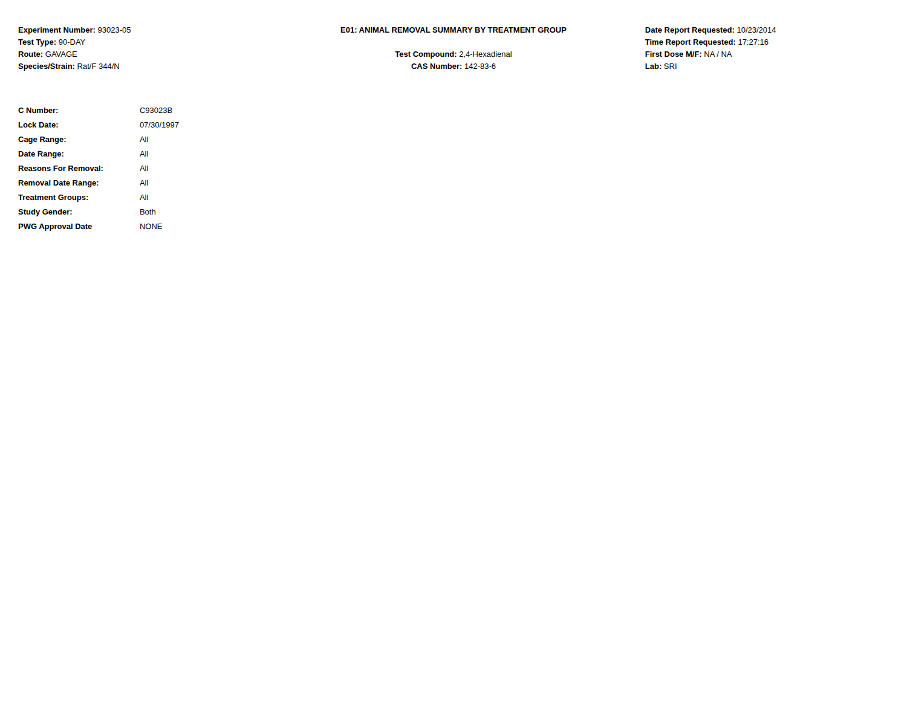| Experiment Number: 93023-05 Test Type: 90-DAY Route: GAVAGE Species/Strain: Rat/F 344/N | E01: ANIMAL REMOVAL SUMMARY BY TREATMENT GROUP Test Compound: 2,4-Hexadienal CAS Number: 142-83-6 | Date Report Requested: 10/23/2014 Time Report Requested: 17:27:16 First Dose M/F: NA / NA Lab: SRI |
| C Number: | C93023B |
| Lock Date: | 07/30/1997 |
| Cage Range: | All |
| Date Range: | All |
| Reasons For Removal: | All |
| Removal Date Range: | All |
| Treatment Groups: | All |
| Study Gender: | Both |
| PWG Approval Date | NONE |